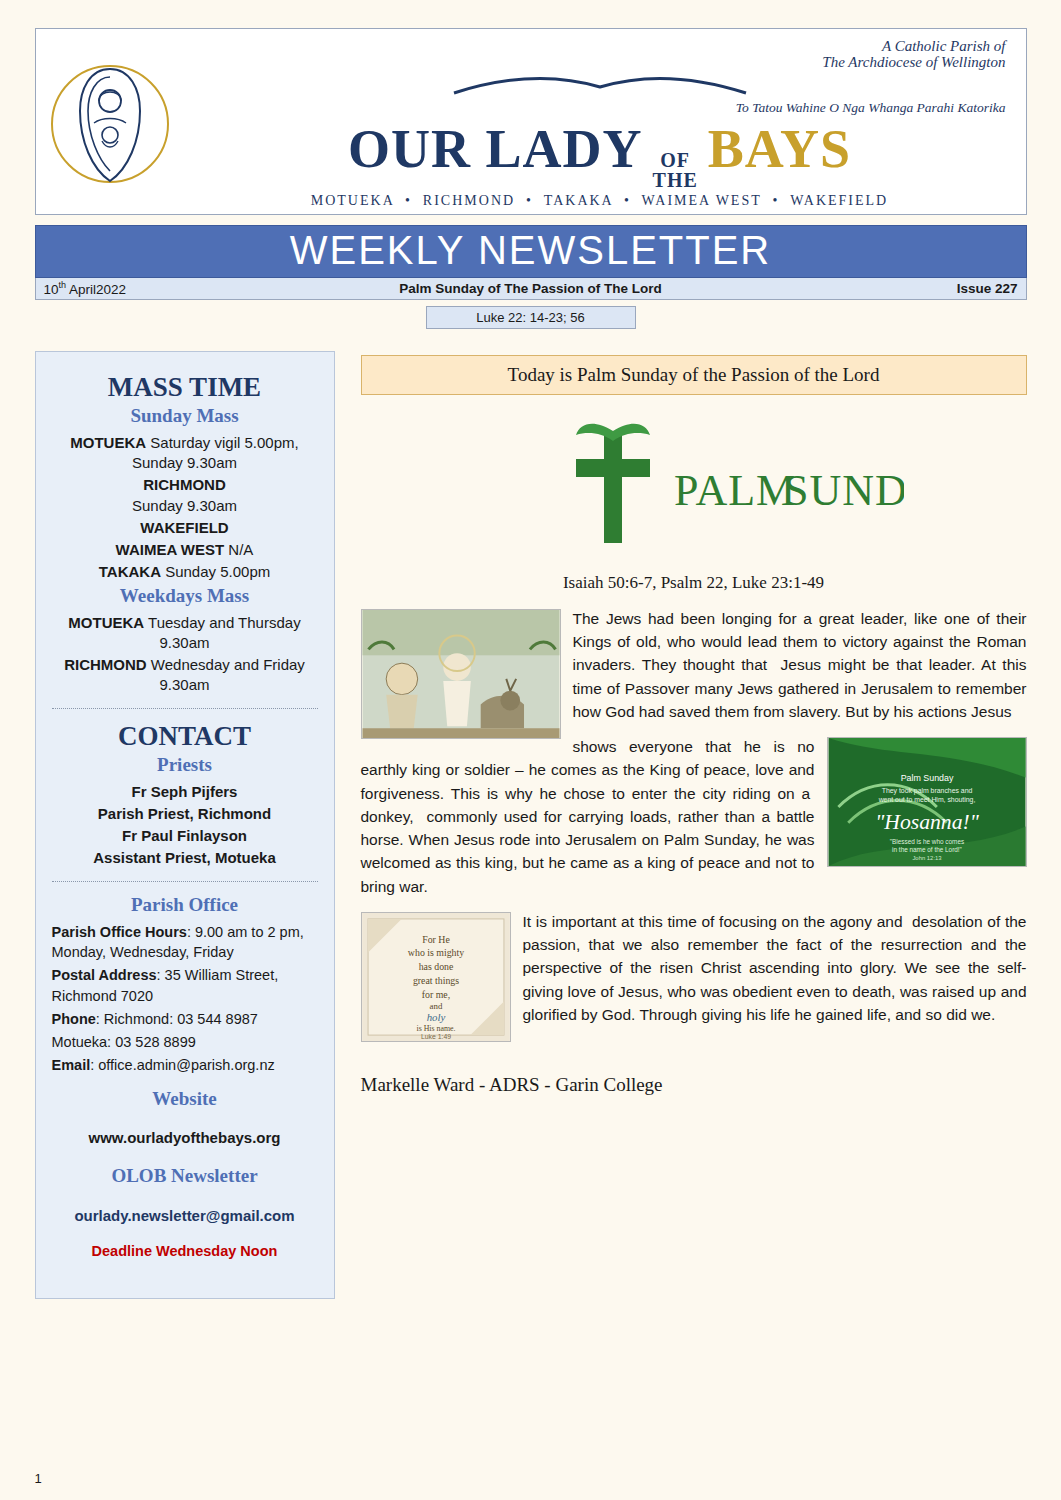A Catholic Parish of The Archdiocese of Wellington
To Tatou Wahine O Nga Whanga Parahi Katorika
OUR LADY OF
THE BAYS
MOTUEKA • RICHMOND • TAKAKA • WAIMEA WEST • WAKEFIELD
WEEKLY NEWSLETTER
10th April2022
Palm Sunday of The Passion of The Lord
Issue 227
Luke 22: 14-23; 56
MASS TIME
Sunday Mass
MOTUEKA Saturday vigil 5.00pm,
Sunday 9.30am
RICHMOND
Sunday 9.30am
WAKEFIELD
WAIMEA WEST N/A
TAKAKA Sunday 5.00pm
Weekdays Mass
MOTUEKA Tuesday and Thursday 9.30am
RICHMOND Wednesday and Friday 9.30am
CONTACT
Priests
Fr Seph Pijfers
Parish Priest, Richmond
Fr Paul Finlayson
Assistant Priest, Motueka
Parish Office
Parish Office Hours: 9.00 am to 2 pm, Monday, Wednesday, Friday
Postal Address: 35 William Street, Richmond 7020
Phone: Richmond: 03 544 8987
Motueka: 03 528 8899
Email: office.admin@parish.org.nz
Website
www.ourladyofthebays.org
OLOB Newsletter
ourlady.newsletter@gmail.com
Deadline Wednesday Noon
Today is Palm Sunday of the Passion of the Lord
PALM SUNDAY
Isaiah 50:6-7, Psalm 22, Luke 23:1-49
The Jews had been longing for a great leader, like one of their Kings of old, who would lead them to victory against the Roman invaders. They thought that Jesus might be that leader. At this time of Passover many Jews gathered in Jerusalem to remember how God had saved them from slavery. But by his actions Jesus
Palm Sunday They took palm branches and went out to meet Him, shouting, "Hosanna!" "Blessed is he who comes in the name of the Lord!" John 12:13
shows everyone that he is no earthly king or soldier – he comes as the King of peace, love and forgiveness. This is why he chose to enter the city riding on a donkey, commonly used for carrying loads, rather than a battle horse. When Jesus rode into Jerusalem on Palm Sunday, he was welcomed as this king, but he came as a king of peace and not to bring war.
For He who is mighty has done great things for me, and holy is His name. Luke 1:49
It is important at this time of focusing on the agony and desolation of the passion, that we also remember the fact of the resurrection and the perspective of the risen Christ ascending into glory. We see the self-giving love of Jesus, who was obedient even to death, was raised up and glorified by God. Through giving his life he gained life, and so did we.
Markelle Ward - ADRS - Garin College
1